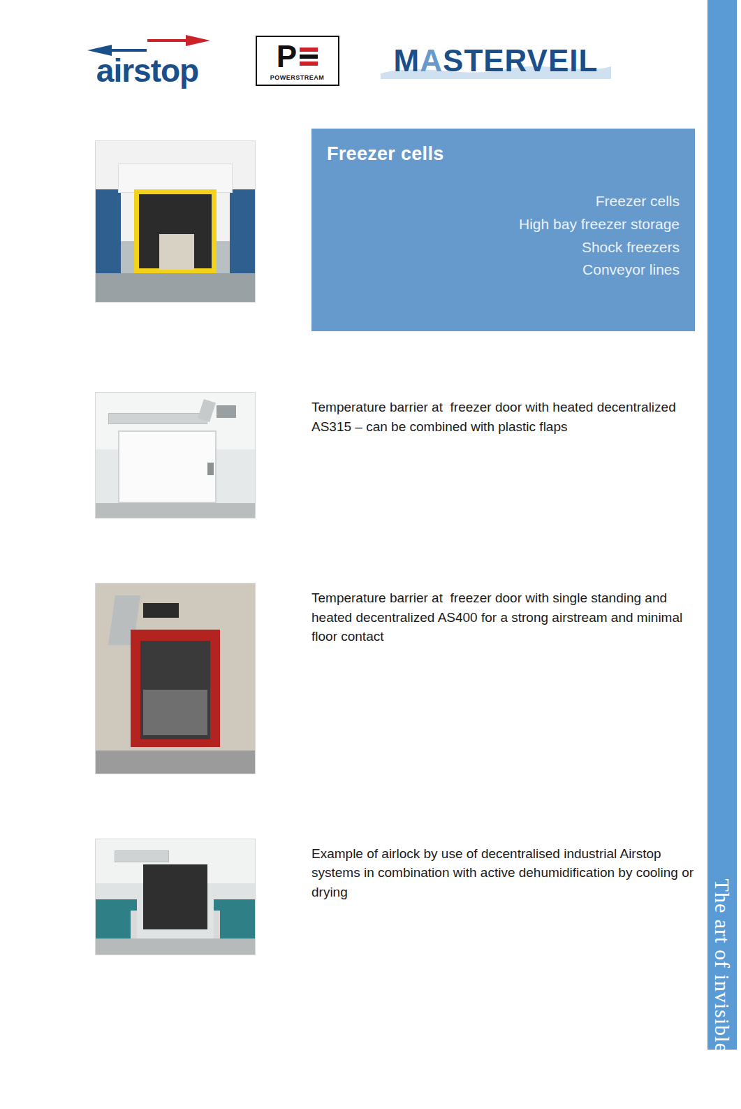The art of invisible doors
airstop
P
POWERSTREAM
MASTERVEIL
Freezer cells
Freezer cells
High bay freezer storage
Shock freezers
Conveyor lines
Temperature barrier at freezer door with heated decentralized AS315 – can be combined with plastic flaps
Temperature barrier at freezer door with single standing and heated decentralized AS400 for a strong airstream and minimal floor contact
Example of airlock by use of decentralised industrial Airstop systems in combination with active dehumidification by cooling or drying